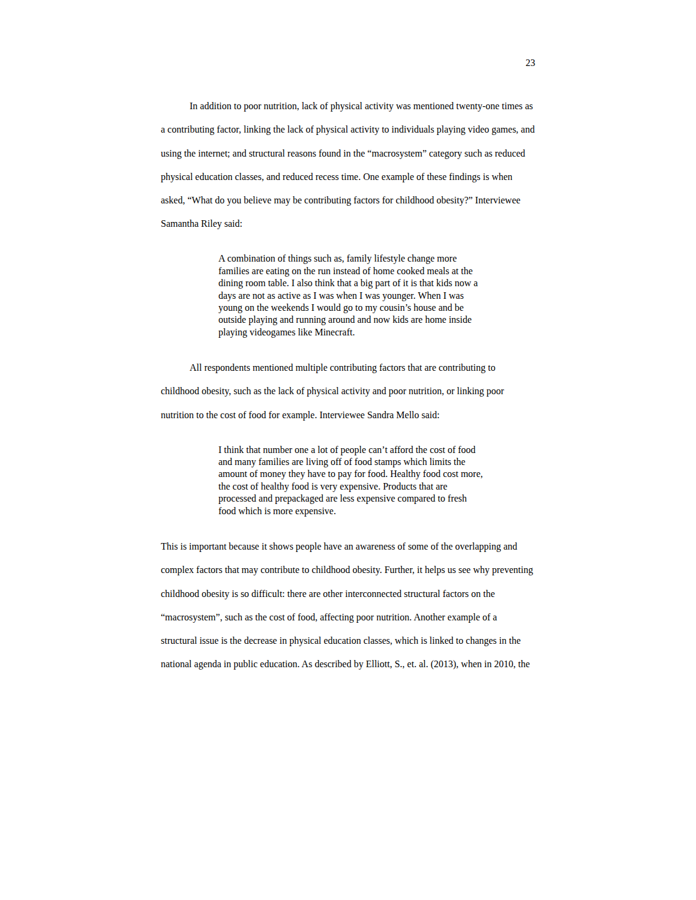23
In addition to poor nutrition, lack of physical activity was mentioned twenty-one times as a contributing factor, linking the lack of physical activity to individuals playing video games, and using the internet; and structural reasons found in the “macrosystem” category such as reduced physical education classes, and reduced recess time. One example of these findings is when asked, “What do you believe may be contributing factors for childhood obesity?” Interviewee Samantha Riley said:
A combination of things such as, family lifestyle change more families are eating on the run instead of home cooked meals at the dining room table. I also think that a big part of it is that kids now a days are not as active as I was when I was younger. When I was young on the weekends I would go to my cousin’s house and be outside playing and running around and now kids are home inside playing videogames like Minecraft.
All respondents mentioned multiple contributing factors that are contributing to childhood obesity, such as the lack of physical activity and poor nutrition, or linking poor nutrition to the cost of food for example. Interviewee Sandra Mello said:
I think that number one a lot of people can’t afford the cost of food and many families are living off of food stamps which limits the amount of money they have to pay for food. Healthy food cost more, the cost of healthy food is very expensive. Products that are processed and prepackaged are less expensive compared to fresh food which is more expensive.
This is important because it shows people have an awareness of some of the overlapping and complex factors that may contribute to childhood obesity. Further, it helps us see why preventing childhood obesity is so difficult: there are other interconnected structural factors on the “macrosystem”, such as the cost of food, affecting poor nutrition. Another example of a structural issue is the decrease in physical education classes, which is linked to changes in the national agenda in public education. As described by Elliott, S., et. al. (2013), when in 2010, the